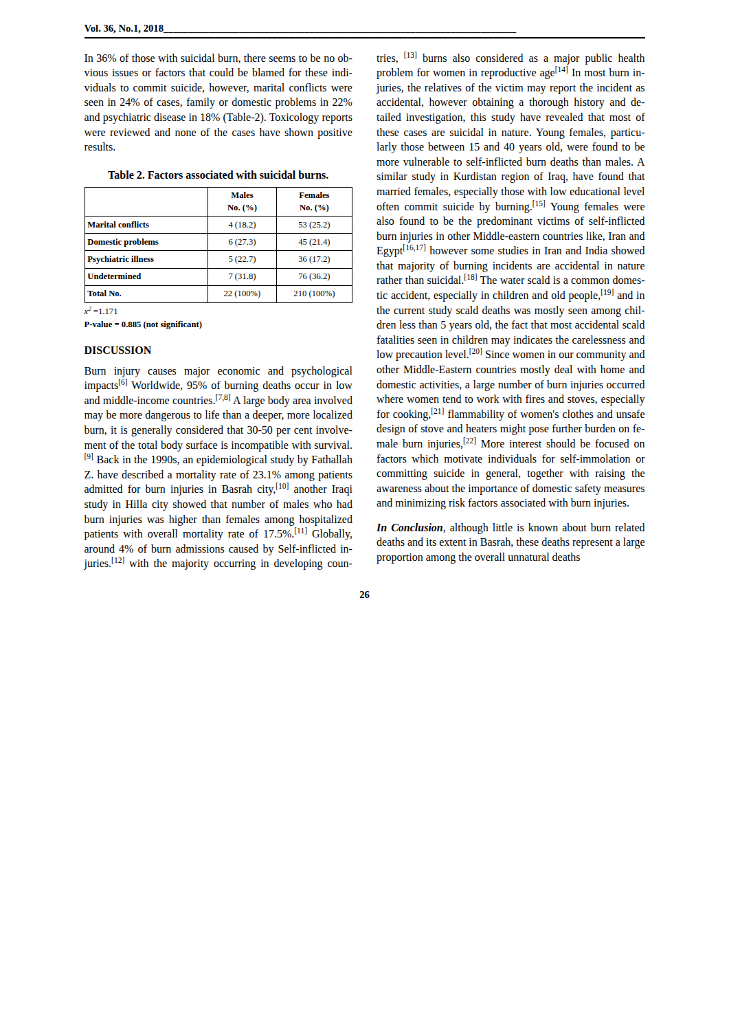Vol. 36, No.1, 2018______________________________________________________________________
In 36% of those with suicidal burn, there seems to be no obvious issues or factors that could be blamed for these individuals to commit suicide, however, marital conflicts were seen in 24% of cases, family or domestic problems in 22% and psychiatric disease in 18% (Table-2). Toxicology reports were reviewed and none of the cases have shown positive results.
Table 2. Factors associated with suicidal burns.
| | Males No. (%) | Females No. (%) |
| --- | --- | --- |
| Marital conflicts | 4 (18.2) | 53 (25.2) |
| Domestic problems | 6 (27.3) | 45 (21.4) |
| Psychiatric illness | 5 (22.7) | 36 (17.2) |
| Undetermined | 7 (31.8) | 76 (36.2) |
| Total No. | 22 (100%) | 210 (100%) |
x2 =1.171
P-value = 0.885 (not significant)
DISCUSSION
Burn injury causes major economic and psychological impacts[6] Worldwide, 95% of burning deaths occur in low and middle-income countries.[7,8] A large body area involved may be more dangerous to life than a deeper, more localized burn, it is generally considered that 30-50 per cent involvement of the total body surface is incompatible with survival.[9] Back in the 1990s, an epidemiological study by Fathallah Z. have described a mortality rate of 23.1% among patients admitted for burn injuries in Basrah city,[10] another Iraqi study in Hilla city showed that number of males who had burn injuries was higher than females among hospitalized patients with overall mortality rate of 17.5%.[11] Globally, around 4% of burn admissions caused by Self-inflicted injuries.[12] with the majority occurring in developing countries, [13] burns also considered as a major public health problem for women in reproductive age[14] In most burn injuries, the relatives of the victim may report the incident as accidental, however obtaining a thorough history and detailed investigation, this study have revealed that most of these cases are suicidal in nature. Young females, particularly those between 15 and 40 years old, were found to be more vulnerable to self-inflicted burn deaths than males. A similar study in Kurdistan region of Iraq, have found that married females, especially those with low educational level often commit suicide by burning.[15] Young females were also found to be the predominant victims of self-inflicted burn injuries in other Middle-eastern countries like, Iran and Egypt[16,17] however some studies in Iran and India showed that majority of burning incidents are accidental in nature rather than suicidal.[18] The water scald is a common domestic accident, especially in children and old people,[19] and in the current study scald deaths was mostly seen among children less than 5 years old, the fact that most accidental scald fatalities seen in children may indicates the carelessness and low precaution level.[20] Since women in our community and other Middle-Eastern countries mostly deal with home and domestic activities, a large number of burn injuries occurred where women tend to work with fires and stoves, especially for cooking,[21] flammability of women's clothes and unsafe design of stove and heaters might pose further burden on female burn injuries,[22] More interest should be focused on factors which motivate individuals for self-immolation or committing suicide in general, together with raising the awareness about the importance of domestic safety measures and minimizing risk factors associated with burn injuries.
In Conclusion, although little is known about burn related deaths and its extent in Basrah, these deaths represent a large proportion among the overall unnatural deaths
26